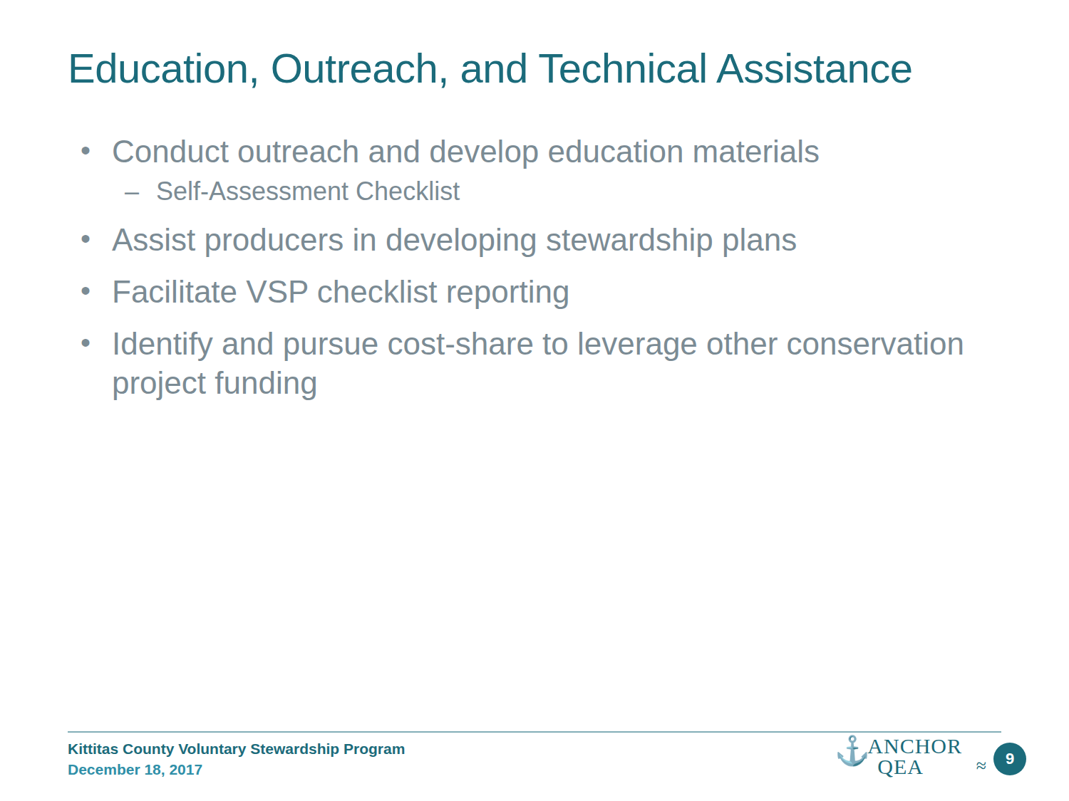Education, Outreach, and Technical Assistance
Conduct outreach and develop education materials
Self-Assessment Checklist
Assist producers in developing stewardship plans
Facilitate VSP checklist reporting
Identify and pursue cost-share to leverage other conservation project funding
Kittitas County Voluntary Stewardship Program
December 18, 2017
⚓
ANCHOR
QEA
≈
9